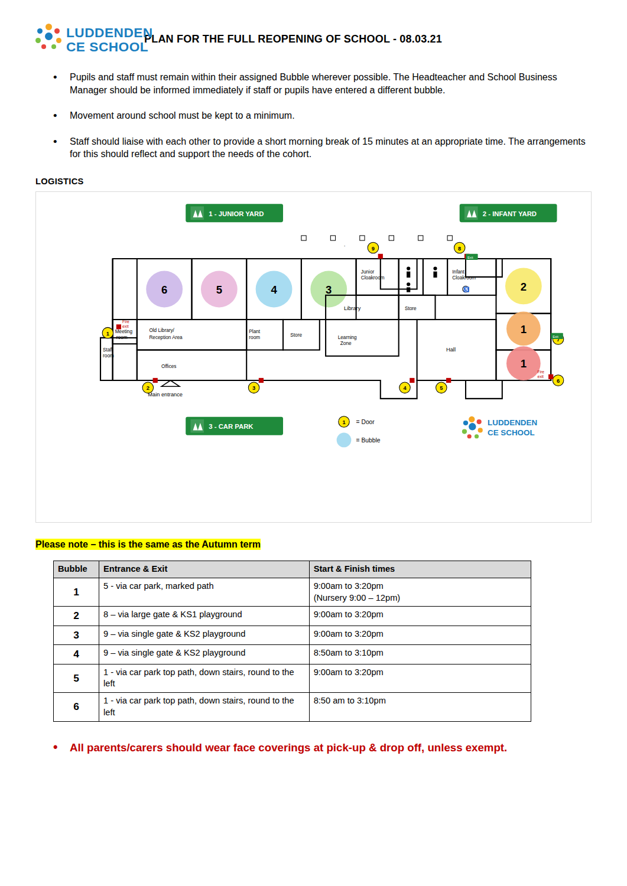LUDDENDEN
CE SCHOOL
PLAN FOR THE FULL REOPENING OF SCHOOL - 08.03.21
Pupils and staff must remain within their assigned Bubble wherever possible. The Headteacher and School Business Manager should be informed immediately if staff or pupils have entered a different bubble.
Movement around school must be kept to a minimum.
Staff should liaise with each other to provide a short morning break of 15 minutes at an appropriate time. The arrangements for this should reflect and support the needs of the cohort.
LOGISTICS
1 - JUNIOR YARD 2 - INFANT YARD . Staff room 6 5 4 3 Junior Cloakroom Infant Cloakroom ♿ Store 2 1 1 Hall Library Learning Zone Plant room Store Old Library/ Reception Area Meeting room Offices Main entrance 1 2 3 4 5 6 7 8 9 Fire exit Fire exit Exit Exit 3 - CAR PARK 1 = Door = Bubble LUDDENDEN CE SCHOOL
Please note – this is the same as the Autumn term
| Bubble | Entrance & Exit | Start & Finish times |
| --- | --- | --- |
| 1 | 5 - via car park, marked path | 9:00am to 3:20pm (Nursery 9:00 – 12pm) |
| 2 | 8 – via large gate & KS1 playground | 9:00am to 3:20pm |
| 3 | 9 – via single gate & KS2 playground | 9:00am to 3:20pm |
| 4 | 9 – via single gate & KS2 playground | 8:50am to 3:10pm |
| 5 | 1 - via car park top path, down stairs, round to the left | 9:00am to 3:20pm |
| 6 | 1 - via car park top path, down stairs, round to the left | 8:50 am to 3:10pm |
All parents/carers should wear face coverings at pick-up & drop off, unless exempt.